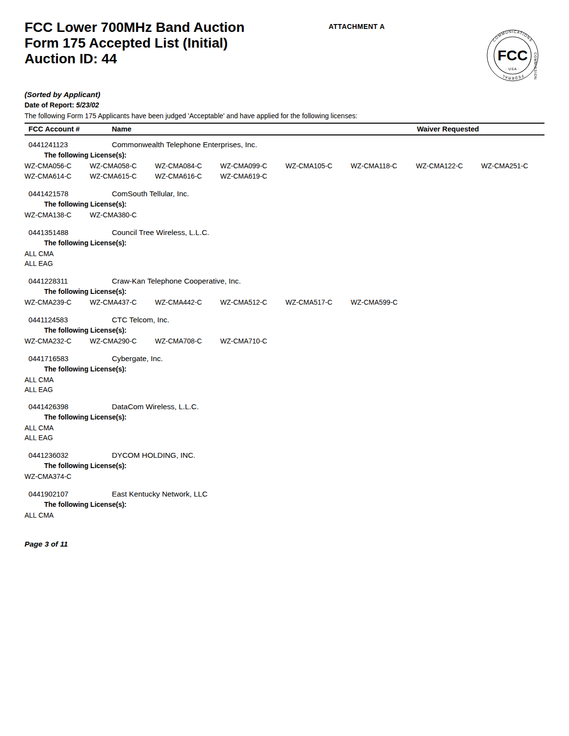FCC Lower 700MHz Band Auction Form 175 Accepted List (Initial) Auction ID: 44
ATTACHMENT A
COMMUNICATIONS FEDERAL FCC · USA · COMMISSION
(Sorted by Applicant)
Date of Report: 5/23/02
The following Form 175 Applicants have been judged 'Acceptable' and have applied for the following licenses:
FCC Account #
Name
Waiver Requested
0441241123
Commonwealth Telephone Enterprises, Inc.
The following License(s):
WZ-CMA056-C WZ-CMA058-C WZ-CMA084-C WZ-CMA099-C WZ-CMA105-C WZ-CMA118-C WZ-CMA122-C WZ-CMA251-C
WZ-CMA614-C WZ-CMA615-C WZ-CMA616-C WZ-CMA619-C
0441421578
ComSouth Tellular, Inc.
The following License(s):
WZ-CMA138-C WZ-CMA380-C
0441351488
Council Tree Wireless, L.L.C.
The following License(s):
ALL CMA
ALL EAG
0441228311
Craw-Kan Telephone Cooperative, Inc.
The following License(s):
WZ-CMA239-C WZ-CMA437-C WZ-CMA442-C WZ-CMA512-C WZ-CMA517-C WZ-CMA599-C
0441124583
CTC Telcom, Inc.
The following License(s):
WZ-CMA232-C WZ-CMA290-C WZ-CMA708-C WZ-CMA710-C
0441716583
Cybergate, Inc.
The following License(s):
ALL CMA
ALL EAG
0441426398
DataCom Wireless, L.L.C.
The following License(s):
ALL CMA
ALL EAG
0441236032
DYCOM HOLDING, INC.
The following License(s):
WZ-CMA374-C
0441902107
East Kentucky Network, LLC
The following License(s):
ALL CMA
Page 3 of 11